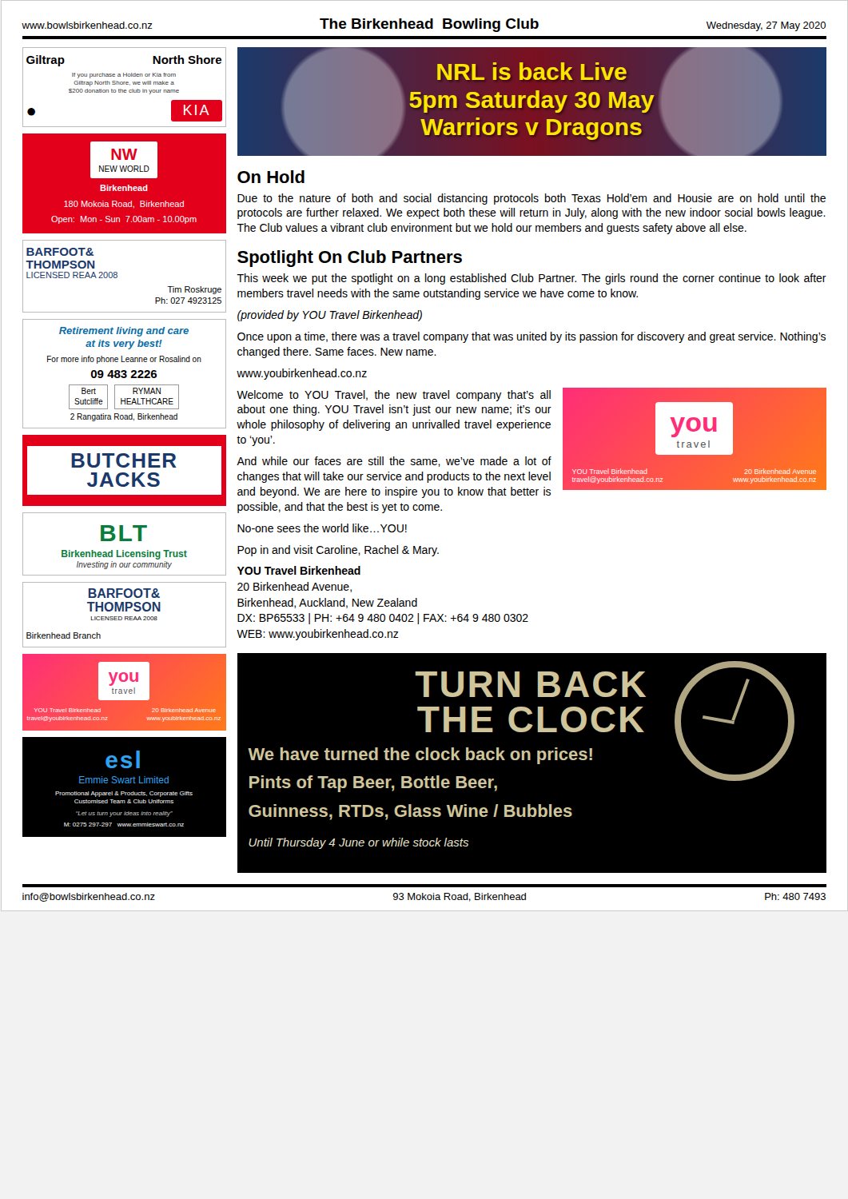www.bowlsbirkenhead.co.nz
The Birkenhead Bowling Club
Wednesday, 27 May 2020
Giltrap North Shore
If you purchase a Holden or Kia from
Giltrap North Shore, we will make a
$200 donation to the club in your name
● KIA
NWNEW WORLD
Birkenhead
180 Mokoia Road, Birkenhead
Open: Mon - Sun 7.00am - 10.00pm
BARFOOT&
THOMPSONLICENSED REAA 2008
Tim Roskruge
Ph: 027 4923125
Retirement living and care
at its very best!
For more info phone Leanne or Rosalind on
09 483 2226
Bert
Sutcliffe
RYMAN
HEALTHCARE
2 Rangatira Road, Birkenhead
BUTCHER
JACKS
BLT
Birkenhead Licensing Trust
Investing in our community
BARFOOT&
THOMPSON
LICENSED REAA 2008
Birkenhead Branch
youtravel
YOU Travel Birkenhead
travel@youbirkenhead.co.nz
20 Birkenhead Avenue
www.youbirkenhead.co.nz
esl
Emmie Swart Limited
Promotional Apparel & Products, Corporate Gifts
Customised Team & Club Uniforms
“Let us turn your ideas into reality”
M: 0275 297-297 www.emmieswart.co.nz
NRL is back Live
5pm Saturday 30 May
Warriors v Dragons
On Hold
Due to the nature of both and social distancing protocols both Texas Hold’em and Housie are on hold until the protocols are further relaxed. We expect both these will return in July, along with the new indoor social bowls league. The Club values a vibrant club environment but we hold our members and guests safety above all else.
Spotlight On Club Partners
This week we put the spotlight on a long established Club Partner. The girls round the corner continue to look after members travel needs with the same outstanding service we have come to know.
(provided by YOU Travel Birkenhead)
Once upon a time, there was a travel company that was united by its passion for discovery and great service. Nothing’s changed there. Same faces. New name.
www.youbirkenhead.co.nz
Welcome to YOU Travel, the new travel company that’s all about one thing. YOU Travel isn’t just our new name; it’s our whole philosophy of delivering an unrivalled travel experience to ‘you’.
And while our faces are still the same, we’ve made a lot of changes that will take our service and products to the next level and beyond. We are here to inspire you to know that better is possible, and that the best is yet to come.
No-one sees the world like…YOU!
Pop in and visit Caroline, Rachel & Mary.
youtravel
YOU Travel Birkenhead
travel@youbirkenhead.co.nz
20 Birkenhead Avenue
www.youbirkenhead.co.nz
YOU Travel Birkenhead 20 Birkenhead Avenue,
Birkenhead, Auckland, New Zealand
DX: BP65533 | PH: +64 9 480 0402 | FAX: +64 9 480 0302
WEB: www.youbirkenhead.co.nz
TURN BACK
THE CLOCK
We have turned the clock back on prices!
Pints of Tap Beer, Bottle Beer,
Guinness, RTDs, Glass Wine / Bubbles
Until Thursday 4 June or while stock lasts
info@bowlsbirkenhead.co.nz 93 Mokoia Road, Birkenhead Ph: 480 7493